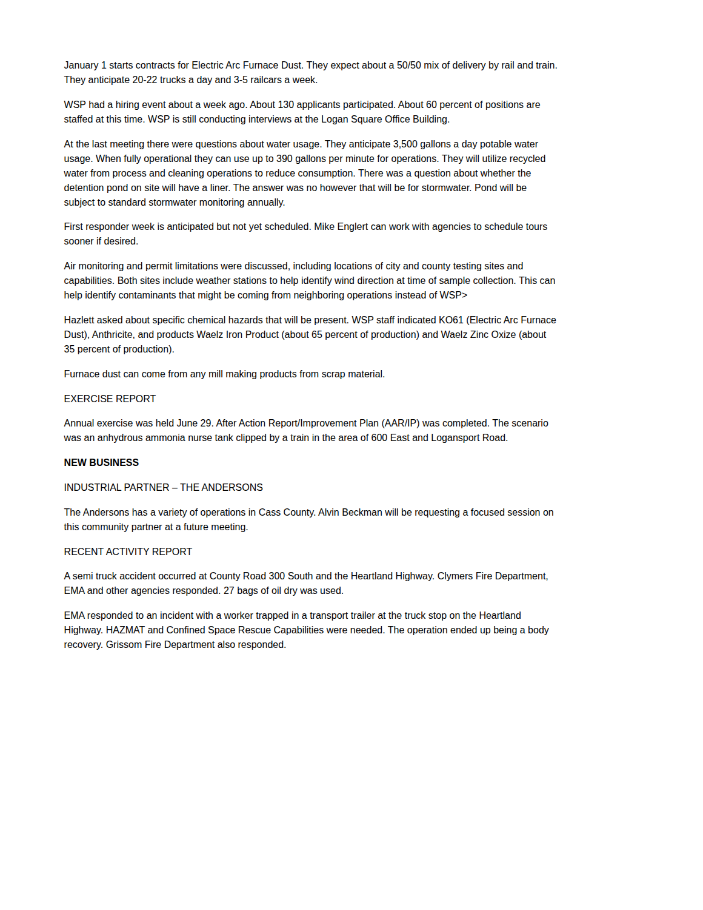January 1 starts contracts for Electric Arc Furnace Dust. They expect about a 50/50 mix of delivery by rail and train. They anticipate 20-22 trucks a day and 3-5 railcars a week.
WSP had a hiring event about a week ago. About 130 applicants participated. About 60 percent of positions are staffed at this time. WSP is still conducting interviews at the Logan Square Office Building.
At the last meeting there were questions about water usage. They anticipate 3,500 gallons a day potable water usage. When fully operational they can use up to 390 gallons per minute for operations. They will utilize recycled water from process and cleaning operations to reduce consumption. There was a question about whether the detention pond on site will have a liner. The answer was no however that will be for stormwater. Pond will be subject to standard stormwater monitoring annually.
First responder week is anticipated but not yet scheduled. Mike Englert can work with agencies to schedule tours sooner if desired.
Air monitoring and permit limitations were discussed, including locations of city and county testing sites and capabilities. Both sites include weather stations to help identify wind direction at time of sample collection. This can help identify contaminants that might be coming from neighboring operations instead of WSP>
Hazlett asked about specific chemical hazards that will be present. WSP staff indicated KO61 (Electric Arc Furnace Dust), Anthricite, and products Waelz Iron Product (about 65 percent of production) and Waelz Zinc Oxize (about 35 percent of production).
Furnace dust can come from any mill making products from scrap material.
EXERCISE REPORT
Annual exercise was held June 29. After Action Report/Improvement Plan (AAR/IP) was completed. The scenario was an anhydrous ammonia nurse tank clipped by a train in the area of 600 East and Logansport Road.
NEW BUSINESS
INDUSTRIAL PARTNER – THE ANDERSONS
The Andersons has a variety of operations in Cass County. Alvin Beckman will be requesting a focused session on this community partner at a future meeting.
RECENT ACTIVITY REPORT
A semi truck accident occurred at County Road 300 South and the Heartland Highway. Clymers Fire Department, EMA and other agencies responded. 27 bags of oil dry was used.
EMA responded to an incident with a worker trapped in a transport trailer at the truck stop on the Heartland Highway. HAZMAT and Confined Space Rescue Capabilities were needed. The operation ended up being a body recovery. Grissom Fire Department also responded.